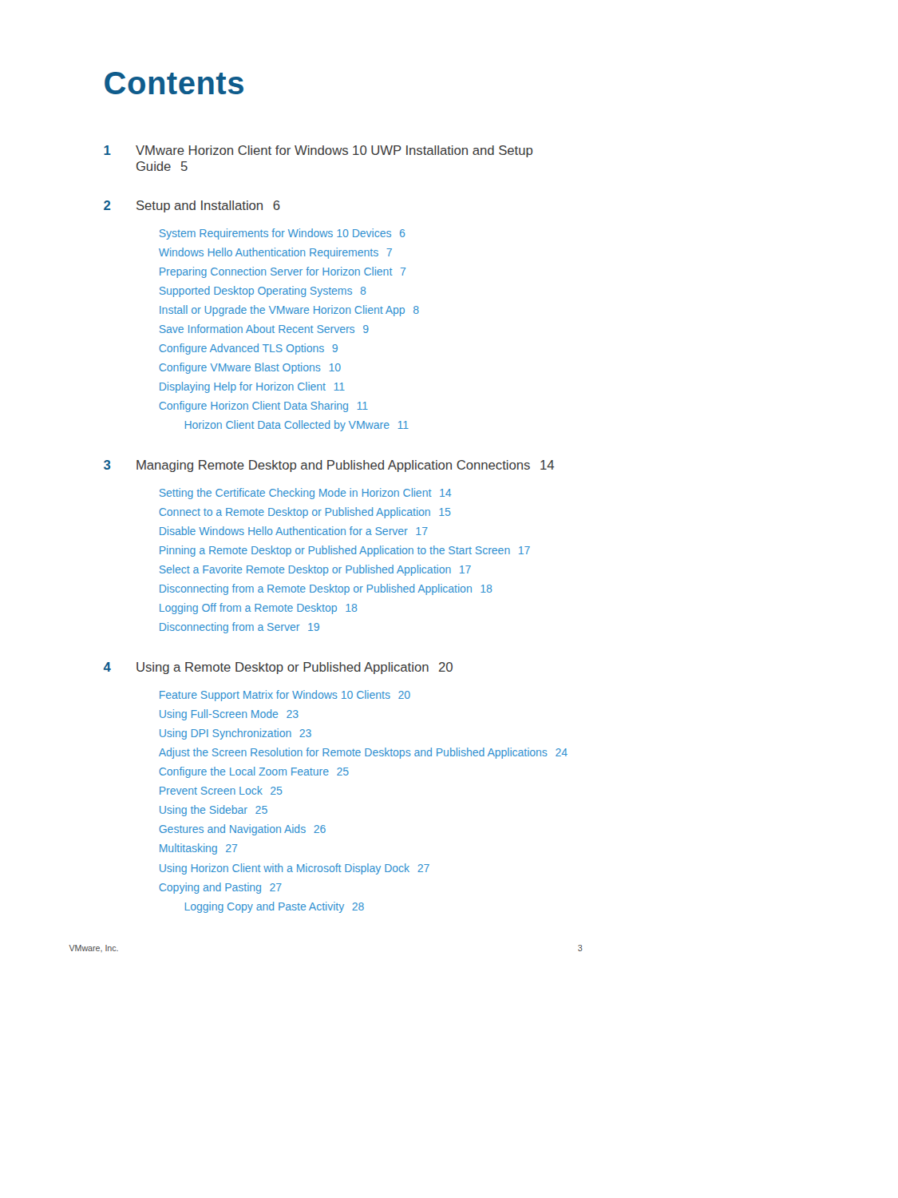Contents
1 VMware Horizon Client for Windows 10 UWP Installation and Setup Guide5
2 Setup and Installation6
System Requirements for Windows 10 Devices6
Windows Hello Authentication Requirements7
Preparing Connection Server for Horizon Client7
Supported Desktop Operating Systems8
Install or Upgrade the VMware Horizon Client App8
Save Information About Recent Servers9
Configure Advanced TLS Options9
Configure VMware Blast Options10
Displaying Help for Horizon Client11
Configure Horizon Client Data Sharing11
Horizon Client Data Collected by VMware11
3 Managing Remote Desktop and Published Application Connections14
Setting the Certificate Checking Mode in Horizon Client14
Connect to a Remote Desktop or Published Application15
Disable Windows Hello Authentication for a Server17
Pinning a Remote Desktop or Published Application to the Start Screen17
Select a Favorite Remote Desktop or Published Application17
Disconnecting from a Remote Desktop or Published Application18
Logging Off from a Remote Desktop18
Disconnecting from a Server19
4 Using a Remote Desktop or Published Application20
Feature Support Matrix for Windows 10 Clients20
Using Full-Screen Mode23
Using DPI Synchronization23
Adjust the Screen Resolution for Remote Desktops and Published Applications24
Configure the Local Zoom Feature25
Prevent Screen Lock25
Using the Sidebar25
Gestures and Navigation Aids26
Multitasking27
Using Horizon Client with a Microsoft Display Dock27
Copying and Pasting27
Logging Copy and Paste Activity28
VMware, Inc. 3